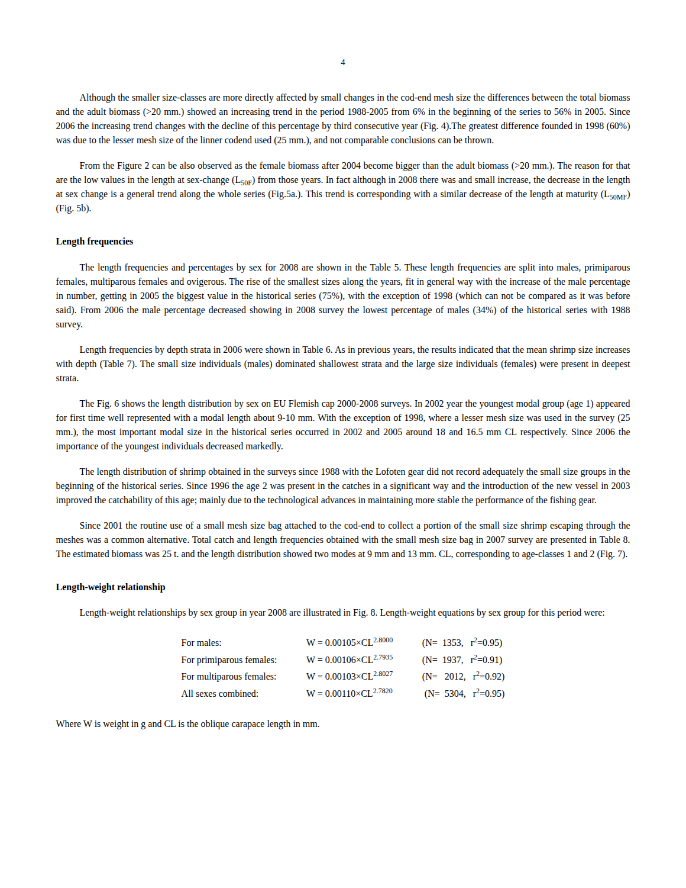4
Although the smaller size-classes are more directly affected by small changes in the cod-end mesh size the differences between the total biomass and the adult biomass (>20 mm.) showed an increasing trend in the period 1988-2005 from 6% in the beginning of the series to 56% in 2005. Since 2006 the increasing trend changes with the decline of this percentage by third consecutive year (Fig. 4).The greatest difference founded in 1998 (60%) was due to the lesser mesh size of the linner codend used (25 mm.), and not comparable conclusions can be thrown.
From the Figure 2 can be also observed as the female biomass after 2004 become bigger than the adult biomass (>20 mm.). The reason for that are the low values in the length at sex-change (L50F) from those years. In fact although in 2008 there was and small increase, the decrease in the length at sex change is a general trend along the whole series (Fig.5a.). This trend is corresponding with a similar decrease of the length at maturity (L50MF) (Fig. 5b).
Length frequencies
The length frequencies and percentages by sex for 2008 are shown in the Table 5. These length frequencies are split into males, primiparous females, multiparous females and ovigerous. The rise of the smallest sizes along the years, fit in general way with the increase of the male percentage in number, getting in 2005 the biggest value in the historical series (75%), with the exception of 1998 (which can not be compared as it was before said). From 2006 the male percentage decreased showing in 2008 survey the lowest percentage of males (34%) of the historical series with 1988 survey.
Length frequencies by depth strata in 2006 were shown in Table 6. As in previous years, the results indicated that the mean shrimp size increases with depth (Table 7). The small size individuals (males) dominated shallowest strata and the large size individuals (females) were present in deepest strata.
The Fig. 6 shows the length distribution by sex on EU Flemish cap 2000-2008 surveys. In 2002 year the youngest modal group (age 1) appeared for first time well represented with a modal length about 9-10 mm. With the exception of 1998, where a lesser mesh size was used in the survey (25 mm.), the most important modal size in the historical series occurred in 2002 and 2005 around 18 and 16.5 mm CL respectively. Since 2006 the importance of the youngest individuals decreased markedly.
The length distribution of shrimp obtained in the surveys since 1988 with the Lofoten gear did not record adequately the small size groups in the beginning of the historical series. Since 1996 the age 2 was present in the catches in a significant way and the introduction of the new vessel in 2003 improved the catchability of this age; mainly due to the technological advances in maintaining more stable the performance of the fishing gear.
Since 2001 the routine use of a small mesh size bag attached to the cod-end to collect a portion of the small size shrimp escaping through the meshes was a common alternative. Total catch and length frequencies obtained with the small mesh size bag in 2007 survey are presented in Table 8. The estimated biomass was 25 t. and the length distribution showed two modes at 9 mm and 13 mm. CL, corresponding to age-classes 1 and 2 (Fig. 7).
Length-weight relationship
Length-weight relationships by sex group in year 2008 are illustrated in Fig. 8. Length-weight equations by sex group for this period were:
| For males: | W = 0.00105×CL 2.8000 | (N= 1353, r 2 =0.95) |
| For primiparous females: | W = 0.00106×CL 2.7935 | (N= 1937, r 2 =0.91) |
| For multiparous females: | W = 0.00103×CL 2.8027 | (N= 2012, r 2 =0.92) |
| All sexes combined: | W = 0.00110×CL 2.7820 | (N= 5304, r 2 =0.95) |
Where W is weight in g and CL is the oblique carapace length in mm.